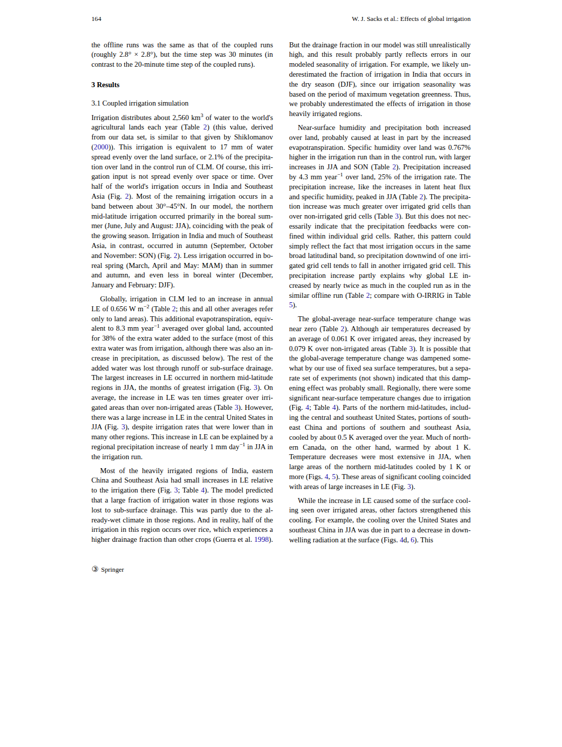164 W. J. Sacks et al.: Effects of global irrigation
the offline runs was the same as that of the coupled runs (roughly 2.8° × 2.8°), but the time step was 30 minutes (in contrast to the 20-minute time step of the coupled runs).
3 Results
3.1 Coupled irrigation simulation
Irrigation distributes about 2,560 km3 of water to the world's agricultural lands each year (Table 2) (this value, derived from our data set, is similar to that given by Shiklomanov (2000)). This irrigation is equivalent to 17 mm of water spread evenly over the land surface, or 2.1% of the precipitation over land in the control run of CLM. Of course, this irrigation input is not spread evenly over space or time. Over half of the world's irrigation occurs in India and Southeast Asia (Fig. 2). Most of the remaining irrigation occurs in a band between about 30°–45°N. In our model, the northern mid-latitude irrigation occurred primarily in the boreal summer (June, July and August: JJA), coinciding with the peak of the growing season. Irrigation in India and much of Southeast Asia, in contrast, occurred in autumn (September, October and November: SON) (Fig. 2). Less irrigation occurred in boreal spring (March, April and May: MAM) than in summer and autumn, and even less in boreal winter (December, January and February: DJF).
Globally, irrigation in CLM led to an increase in annual LE of 0.656 W m−2 (Table 2; this and all other averages refer only to land areas). This additional evapotranspiration, equivalent to 8.3 mm year−1 averaged over global land, accounted for 38% of the extra water added to the surface (most of this extra water was from irrigation, although there was also an increase in precipitation, as discussed below). The rest of the added water was lost through runoff or sub-surface drainage. The largest increases in LE occurred in northern mid-latitude regions in JJA, the months of greatest irrigation (Fig. 3). On average, the increase in LE was ten times greater over irrigated areas than over non-irrigated areas (Table 3). However, there was a large increase in LE in the central United States in JJA (Fig. 3), despite irrigation rates that were lower than in many other regions. This increase in LE can be explained by a regional precipitation increase of nearly 1 mm day−1 in JJA in the irrigation run.
Most of the heavily irrigated regions of India, eastern China and Southeast Asia had small increases in LE relative to the irrigation there (Fig. 3; Table 4). The model predicted that a large fraction of irrigation water in those regions was lost to sub-surface drainage. This was partly due to the already-wet climate in those regions. And in reality, half of the irrigation in this region occurs over rice, which experiences a higher drainage fraction than other crops (Guerra et al. 1998). But the drainage fraction in our model was still unrealistically high, and this result probably partly reflects errors in our modeled seasonality of irrigation. For example, we likely underestimated the fraction of irrigation in India that occurs in the dry season (DJF), since our irrigation seasonality was based on the period of maximum vegetation greenness. Thus, we probably underestimated the effects of irrigation in those heavily irrigated regions.
Near-surface humidity and precipitation both increased over land, probably caused at least in part by the increased evapotranspiration. Specific humidity over land was 0.767% higher in the irrigation run than in the control run, with larger increases in JJA and SON (Table 2). Precipitation increased by 4.3 mm year−1 over land, 25% of the irrigation rate. The precipitation increase, like the increases in latent heat flux and specific humidity, peaked in JJA (Table 2). The precipitation increase was much greater over irrigated grid cells than over non-irrigated grid cells (Table 3). But this does not necessarily indicate that the precipitation feedbacks were confined within individual grid cells. Rather, this pattern could simply reflect the fact that most irrigation occurs in the same broad latitudinal band, so precipitation downwind of one irrigated grid cell tends to fall in another irrigated grid cell. This precipitation increase partly explains why global LE increased by nearly twice as much in the coupled run as in the similar offline run (Table 2; compare with O-IRRIG in Table 5).
The global-average near-surface temperature change was near zero (Table 2). Although air temperatures decreased by an average of 0.061 K over irrigated areas, they increased by 0.079 K over non-irrigated areas (Table 3). It is possible that the global-average temperature change was dampened somewhat by our use of fixed sea surface temperatures, but a separate set of experiments (not shown) indicated that this dampening effect was probably small. Regionally, there were some significant near-surface temperature changes due to irrigation (Fig. 4; Table 4). Parts of the northern mid-latitudes, including the central and southeast United States, portions of southeast China and portions of southern and southeast Asia, cooled by about 0.5 K averaged over the year. Much of northern Canada, on the other hand, warmed by about 1 K. Temperature decreases were most extensive in JJA, when large areas of the northern mid-latitudes cooled by 1 K or more (Figs. 4, 5). These areas of significant cooling coincided with areas of large increases in LE (Fig. 3).
While the increase in LE caused some of the surface cooling seen over irrigated areas, other factors strengthened this cooling. For example, the cooling over the United States and southeast China in JJA was due in part to a decrease in downwelling radiation at the surface (Figs. 4d, 6). This
③ Springer